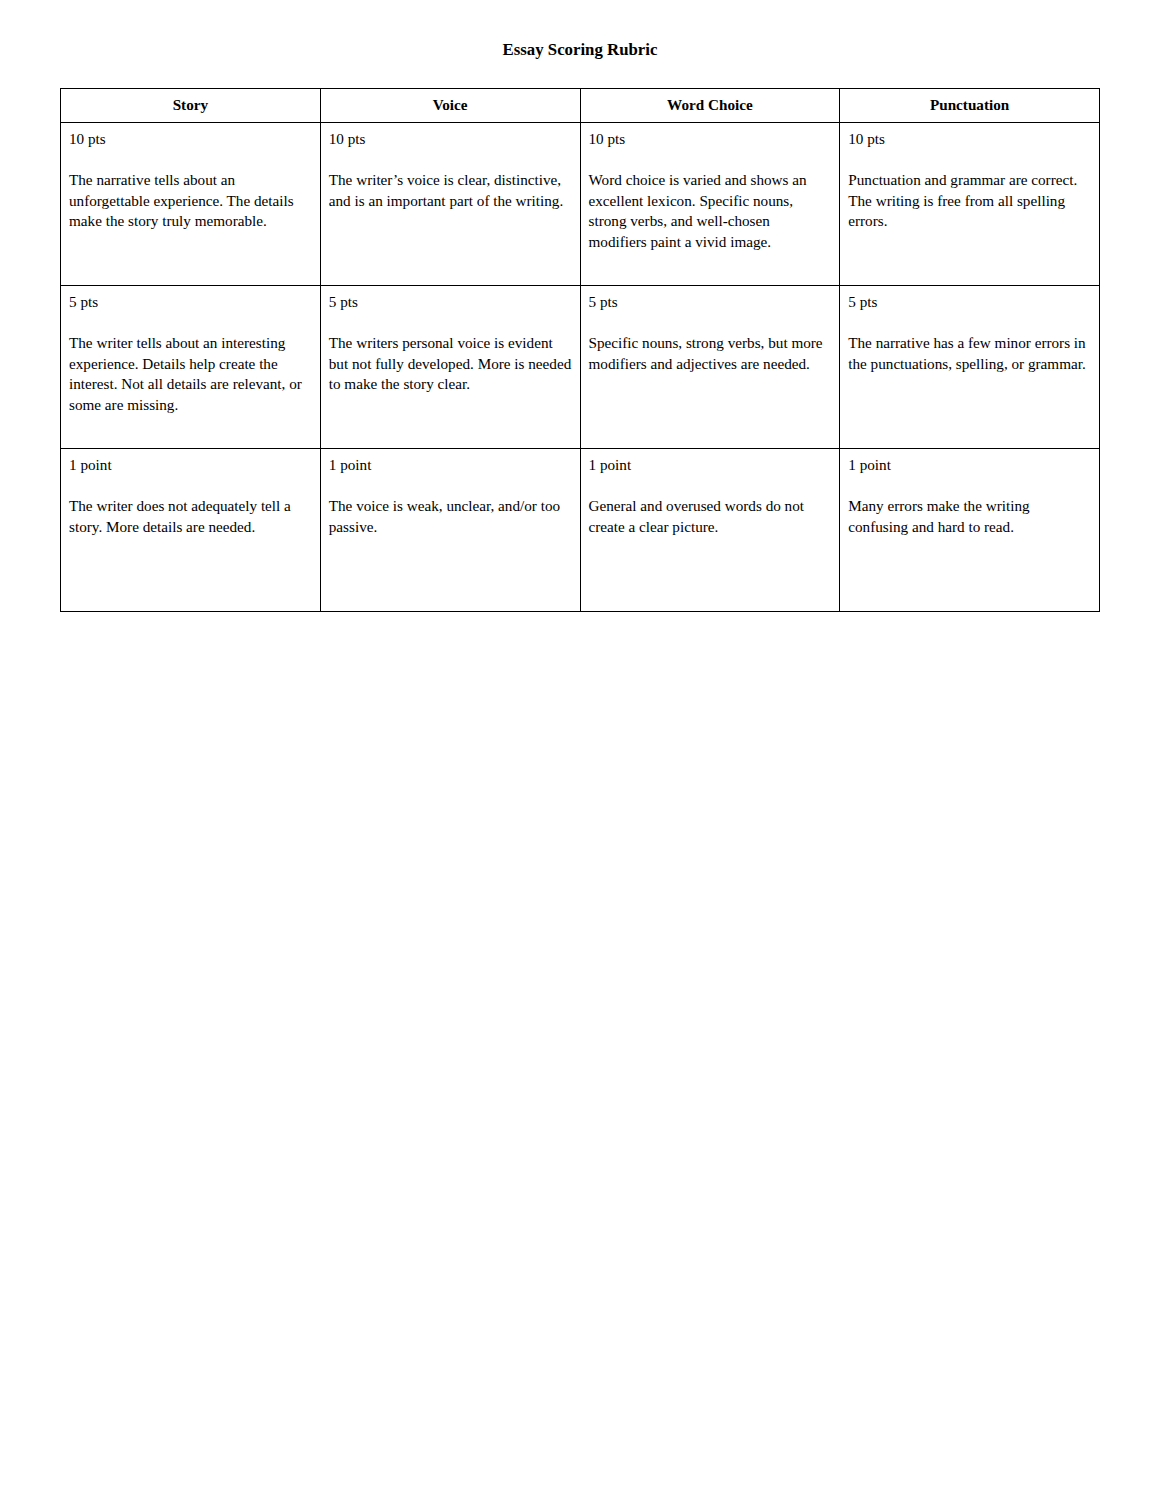Essay Scoring Rubric
| Story | Voice | Word Choice | Punctuation |
| --- | --- | --- | --- |
| 10 pts The narrative tells about an unforgettable experience. The details make the story truly memorable. | 10 pts The writer’s voice is clear, distinctive, and is an important part of the writing. | 10 pts Word choice is varied and shows an excellent lexicon. Specific nouns, strong verbs, and well-chosen modifiers paint a vivid image. | 10 pts Punctuation and grammar are correct. The writing is free from all spelling errors. |
| 5 pts The writer tells about an interesting experience. Details help create the interest. Not all details are relevant, or some are missing. | 5 pts The writers personal voice is evident but not fully developed. More is needed to make the story clear. | 5 pts Specific nouns, strong verbs, but more modifiers and adjectives are needed. | 5 pts The narrative has a few minor errors in the punctuations, spelling, or grammar. |
| 1 point The writer does not adequately tell a story. More details are needed. | 1 point The voice is weak, unclear, and/or too passive. | 1 point General and overused words do not create a clear picture. | 1 point Many errors make the writing confusing and hard to read. |